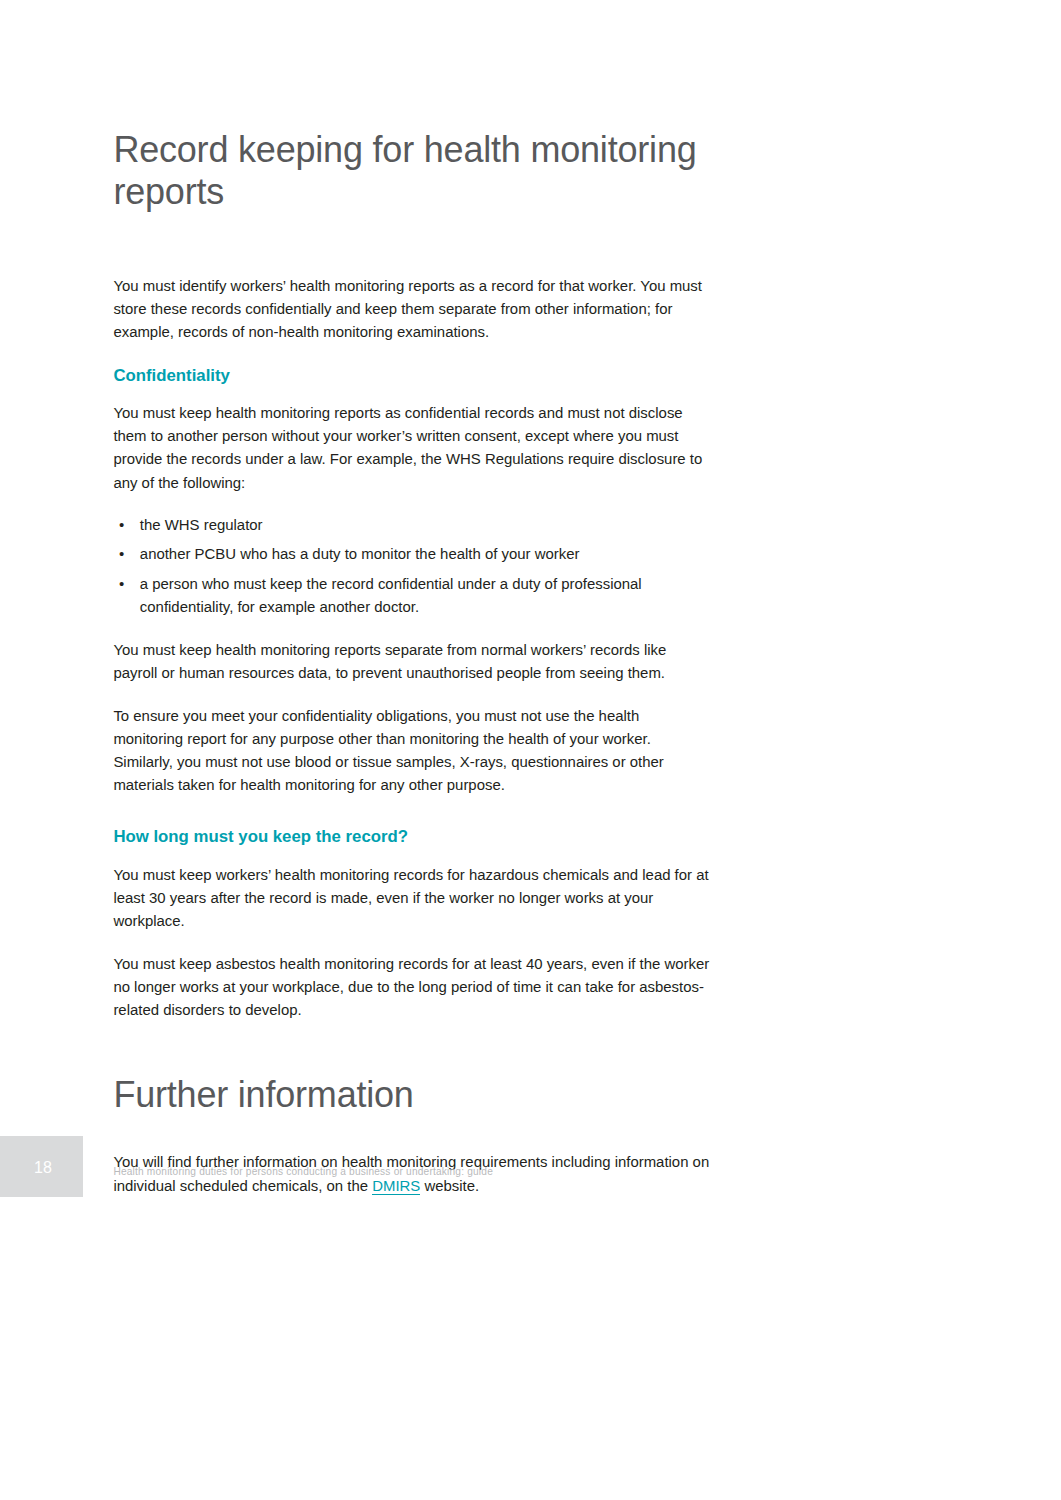Record keeping for health monitoring reports
You must identify workers’ health monitoring reports as a record for that worker. You must store these records confidentially and keep them separate from other information; for example, records of non-health monitoring examinations.
Confidentiality
You must keep health monitoring reports as confidential records and must not disclose them to another person without your worker’s written consent, except where you must provide the records under a law. For example, the WHS Regulations require disclosure to any of the following:
the WHS regulator
another PCBU who has a duty to monitor the health of your worker
a person who must keep the record confidential under a duty of professional confidentiality, for example another doctor.
You must keep health monitoring reports separate from normal workers’ records like payroll or human resources data, to prevent unauthorised people from seeing them.
To ensure you meet your confidentiality obligations, you must not use the health monitoring report for any purpose other than monitoring the health of your worker. Similarly, you must not use blood or tissue samples, X-rays, questionnaires or other materials taken for health monitoring for any other purpose.
How long must you keep the record?
You must keep workers’ health monitoring records for hazardous chemicals and lead for at least 30 years after the record is made, even if the worker no longer works at your workplace.
You must keep asbestos health monitoring records for at least 40 years, even if the worker no longer works at your workplace, due to the long period of time it can take for asbestos-related disorders to develop.
Further information
You will find further information on health monitoring requirements including information on individual scheduled chemicals, on the DMIRS website.
18
Health monitoring duties for persons conducting a business or undertaking: guide